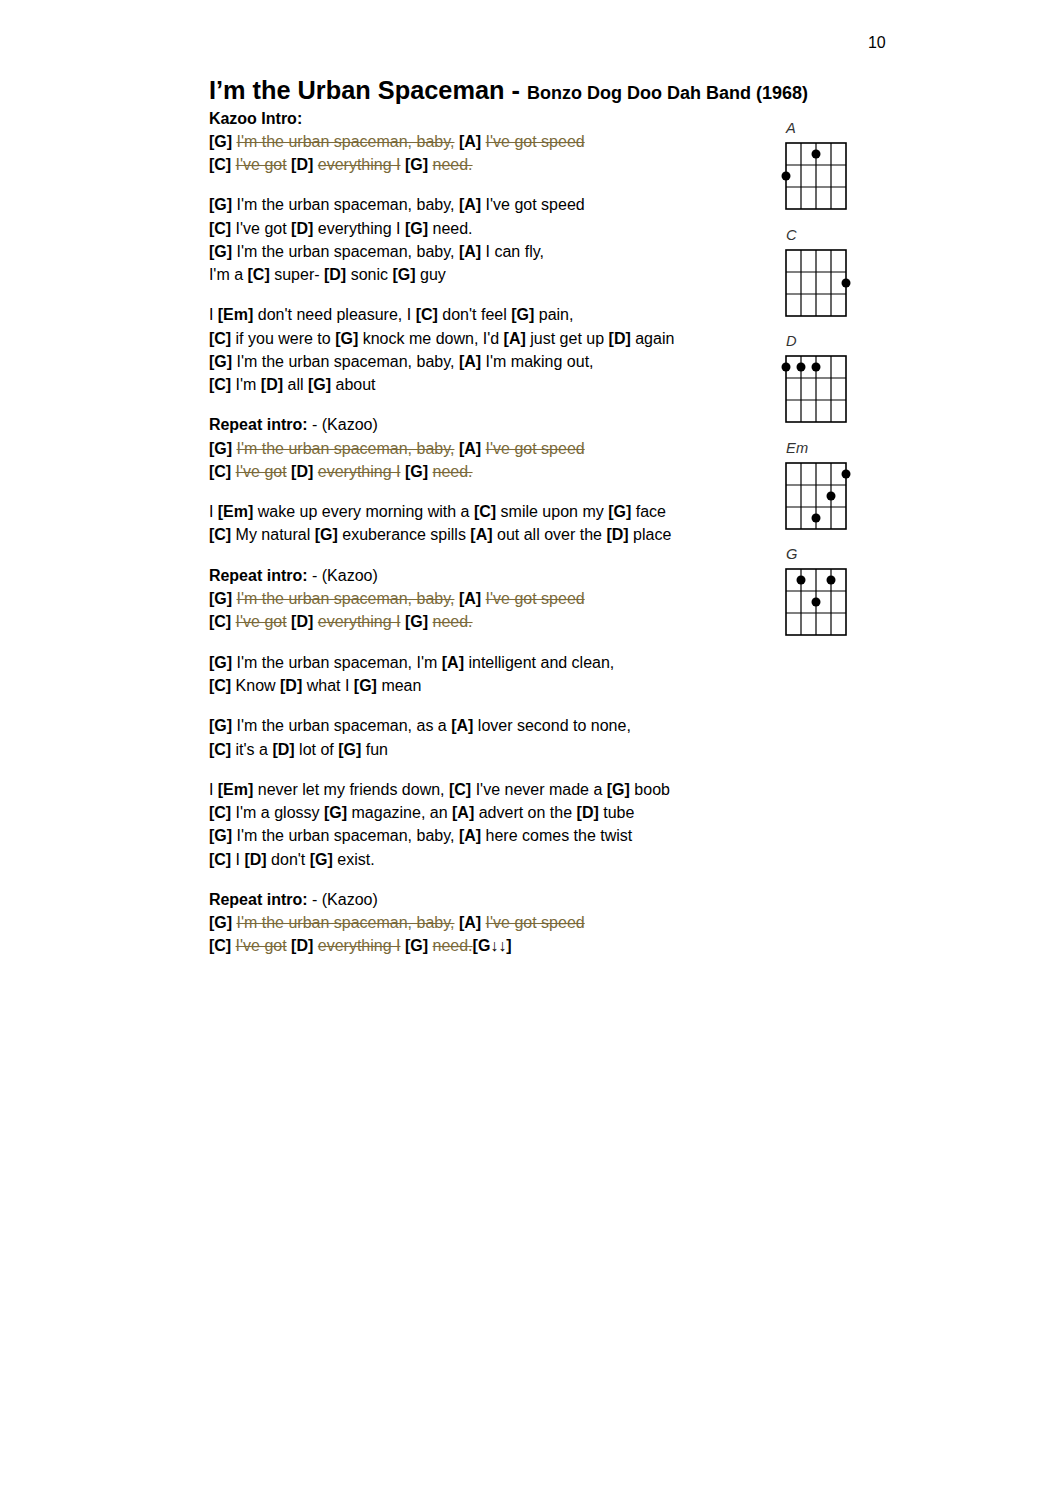10
A
C
D
Em
G
I’m the Urban Spaceman - Bonzo Dog Doo Dah Band (1968)
Kazoo Intro:
[G] I'm the urban spaceman, baby, [A] I've got speed
[C] I've got [D] everything I [G] need.
[G] I'm the urban spaceman, baby, [A] I've got speed
[C] I've got [D] everything I [G] need.
[G] I'm the urban spaceman, baby, [A] I can fly,
I'm a [C] super- [D] sonic [G] guy
I [Em] don't need pleasure, I [C] don't feel [G] pain,
[C] if you were to [G] knock me down, I'd [A] just get up [D] again
[G] I'm the urban spaceman, baby, [A] I'm making out,
[C] I'm [D] all [G] about
Repeat intro: - (Kazoo)
[G] I'm the urban spaceman, baby, [A] I've got speed
[C] I've got [D] everything I [G] need.
I [Em] wake up every morning with a [C] smile upon my [G] face
[C] My natural [G] exuberance spills [A] out all over the [D] place
Repeat intro: - (Kazoo)
[G] I'm the urban spaceman, baby, [A] I've got speed
[C] I've got [D] everything I [G] need.
[G] I'm the urban spaceman, I'm [A] intelligent and clean,
[C] Know [D] what I [G] mean
[G] I'm the urban spaceman, as a [A] lover second to none,
[C] it's a [D] lot of [G] fun
I [Em] never let my friends down, [C] I've never made a [G] boob
[C] I'm a glossy [G] magazine, an [A] advert on the [D] tube
[G] I'm the urban spaceman, baby, [A] here comes the twist
[C] I [D] don't [G] exist.
Repeat intro: - (Kazoo)
[G] I'm the urban spaceman, baby, [A] I've got speed
[C] I've got [D] everything I [G] need.[G↓↓]